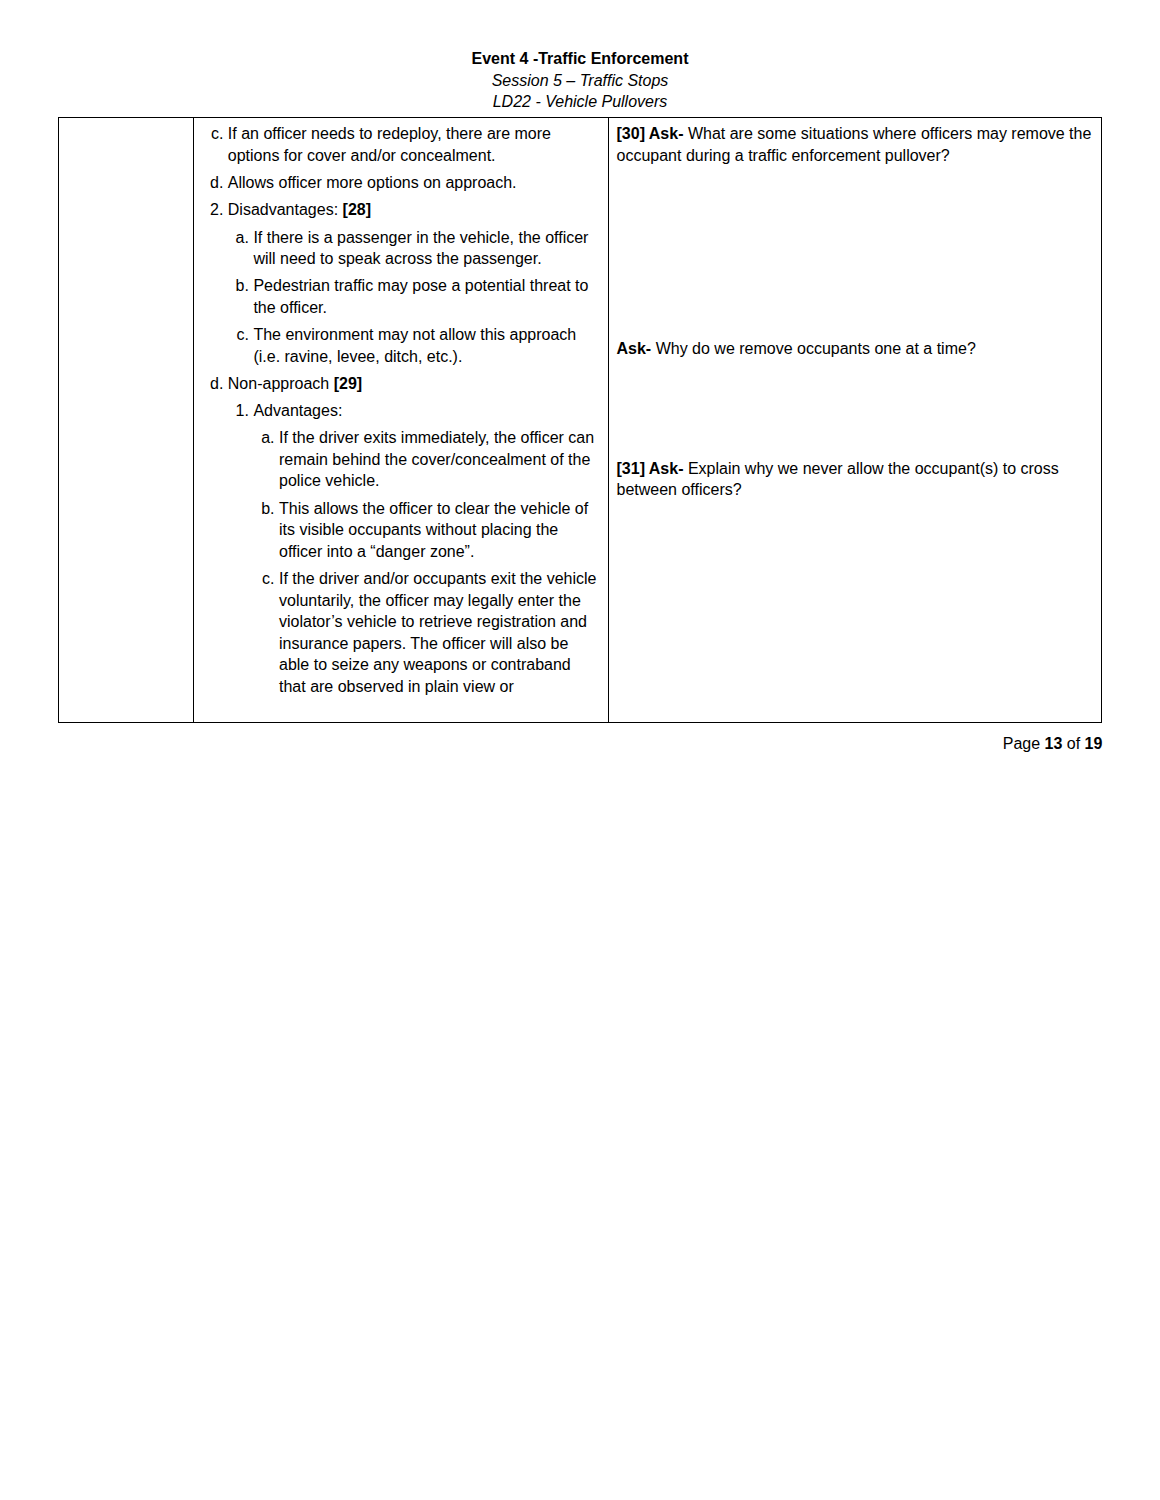Event 4 -Traffic Enforcement
Session 5 – Traffic Stops
LD22 - Vehicle Pullovers
| | If an officer needs to redeploy, there are more options for cover and/or concealment. Allows officer more options on approach. Disadvantages: [28] If there is a passenger in the vehicle, the officer will need to speak across the passenger. Pedestrian traffic may pose a potential threat to the officer. The environment may not allow this approach (i.e. ravine, levee, ditch, etc.). Non-approach [29] Advantages: If the driver exits immediately, the officer can remain behind the cover/concealment of the police vehicle. This allows the officer to clear the vehicle of its visible occupants without placing the officer into a “danger zone”. If the driver and/or occupants exit the vehicle voluntarily, the officer may legally enter the violator’s vehicle to retrieve registration and insurance papers. The officer will also be able to seize any weapons or contraband that are observed in plain view or | [30] Ask- What are some situations where officers may remove the occupant during a traffic enforcement pullover? Ask- Why do we remove occupants one at a time? [31] Ask- Explain why we never allow the occupant(s) to cross between officers? |
Page 13 of 19